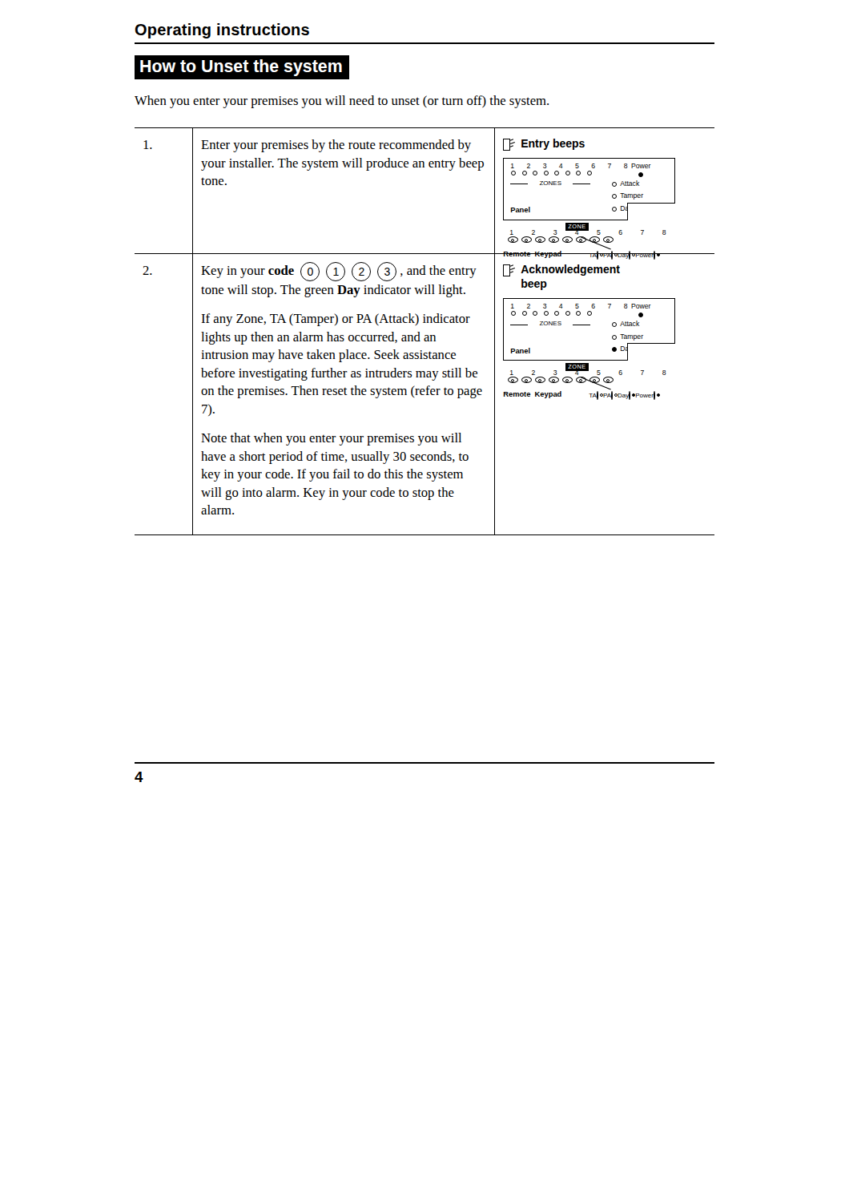Operating instructions
How to Unset the system
When you enter your premises you will need to unset (or turn off) the system.
| 1. | Enter your premises by the route recommended by your installer. The system will produce an entry beep tone. | Entry beeps 1 2 3 4 5 6 7 8 ZONES Power Attack Tamper Day Panel ZONE 1 2 3 4 5 6 7 8 Remote Keypad TA PA Day Power |
| 2. | Key in your code 0 1 2 3 , and the entry tone will stop. The green Day indicator will light. If any Zone, TA (Tamper) or PA (Attack) indicator lights up then an alarm has occurred, and an intrusion may have taken place. Seek assistance before investigating further as intruders may still be on the premises. Then reset the system (refer to page 7). Note that when you enter your premises you will have a short period of time, usually 30 seconds, to key in your code. If you fail to do this the system will go into alarm. Key in your code to stop the alarm. | Acknowledgement beep 1 2 3 4 5 6 7 8 ZONES Power Attack Tamper Day Panel ZONE 1 2 3 4 5 6 7 8 Remote Keypad TA PA Day Power |
4